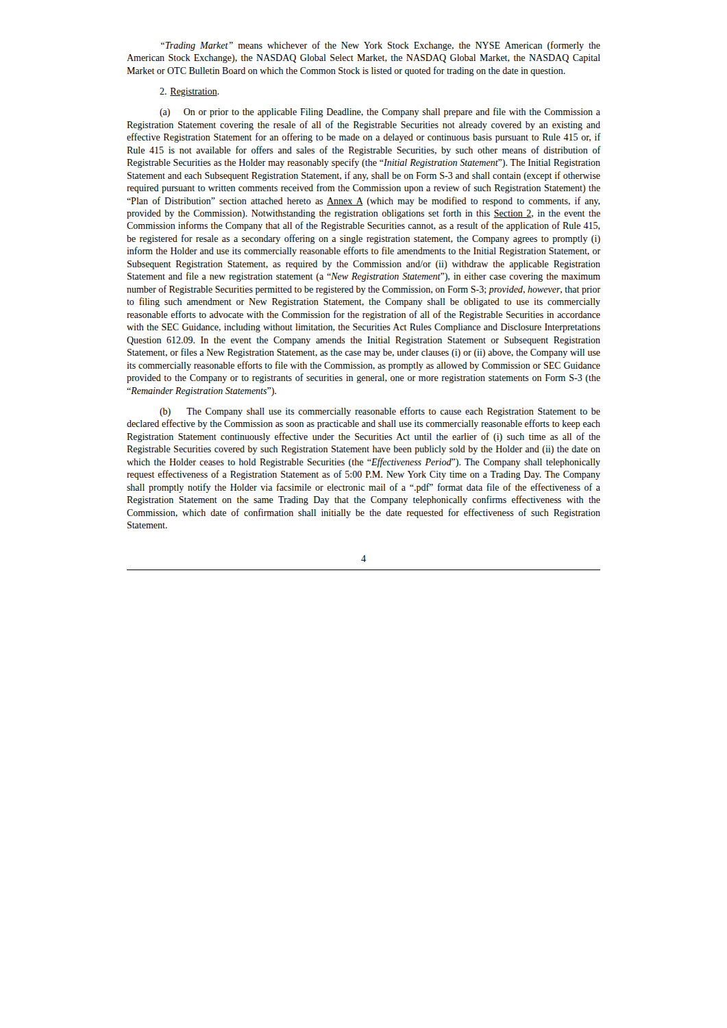“Trading Market” means whichever of the New York Stock Exchange, the NYSE American (formerly the American Stock Exchange), the NASDAQ Global Select Market, the NASDAQ Global Market, the NASDAQ Capital Market or OTC Bulletin Board on which the Common Stock is listed or quoted for trading on the date in question.
2. Registration.
(a) On or prior to the applicable Filing Deadline, the Company shall prepare and file with the Commission a Registration Statement covering the resale of all of the Registrable Securities not already covered by an existing and effective Registration Statement for an offering to be made on a delayed or continuous basis pursuant to Rule 415 or, if Rule 415 is not available for offers and sales of the Registrable Securities, by such other means of distribution of Registrable Securities as the Holder may reasonably specify (the “Initial Registration Statement”). The Initial Registration Statement and each Subsequent Registration Statement, if any, shall be on Form S-3 and shall contain (except if otherwise required pursuant to written comments received from the Commission upon a review of such Registration Statement) the “Plan of Distribution” section attached hereto as Annex A (which may be modified to respond to comments, if any, provided by the Commission). Notwithstanding the registration obligations set forth in this Section 2, in the event the Commission informs the Company that all of the Registrable Securities cannot, as a result of the application of Rule 415, be registered for resale as a secondary offering on a single registration statement, the Company agrees to promptly (i) inform the Holder and use its commercially reasonable efforts to file amendments to the Initial Registration Statement, or Subsequent Registration Statement, as required by the Commission and/or (ii) withdraw the applicable Registration Statement and file a new registration statement (a “New Registration Statement”), in either case covering the maximum number of Registrable Securities permitted to be registered by the Commission, on Form S-3; provided, however, that prior to filing such amendment or New Registration Statement, the Company shall be obligated to use its commercially reasonable efforts to advocate with the Commission for the registration of all of the Registrable Securities in accordance with the SEC Guidance, including without limitation, the Securities Act Rules Compliance and Disclosure Interpretations Question 612.09. In the event the Company amends the Initial Registration Statement or Subsequent Registration Statement, or files a New Registration Statement, as the case may be, under clauses (i) or (ii) above, the Company will use its commercially reasonable efforts to file with the Commission, as promptly as allowed by Commission or SEC Guidance provided to the Company or to registrants of securities in general, one or more registration statements on Form S-3 (the “Remainder Registration Statements”).
(b) The Company shall use its commercially reasonable efforts to cause each Registration Statement to be declared effective by the Commission as soon as practicable and shall use its commercially reasonable efforts to keep each Registration Statement continuously effective under the Securities Act until the earlier of (i) such time as all of the Registrable Securities covered by such Registration Statement have been publicly sold by the Holder and (ii) the date on which the Holder ceases to hold Registrable Securities (the “Effectiveness Period”). The Company shall telephonically request effectiveness of a Registration Statement as of 5:00 P.M. New York City time on a Trading Day. The Company shall promptly notify the Holder via facsimile or electronic mail of a “.pdf” format data file of the effectiveness of a Registration Statement on the same Trading Day that the Company telephonically confirms effectiveness with the Commission, which date of confirmation shall initially be the date requested for effectiveness of such Registration Statement.
4